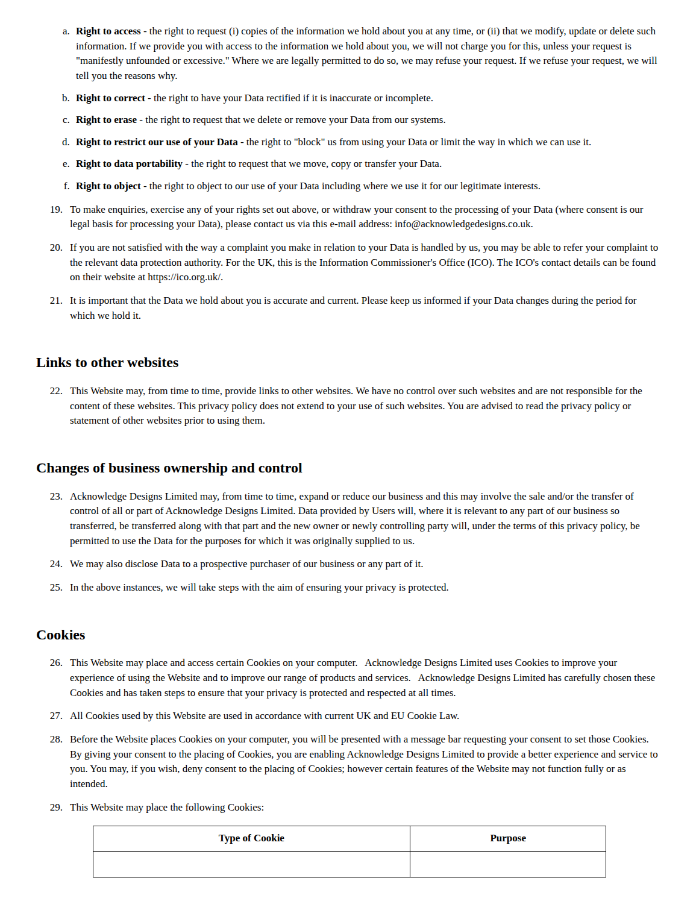Right to access - the right to request (i) copies of the information we hold about you at any time, or (ii) that we modify, update or delete such information. If we provide you with access to the information we hold about you, we will not charge you for this, unless your request is "manifestly unfounded or excessive." Where we are legally permitted to do so, we may refuse your request. If we refuse your request, we will tell you the reasons why.
Right to correct - the right to have your Data rectified if it is inaccurate or incomplete.
Right to erase - the right to request that we delete or remove your Data from our systems.
Right to restrict our use of your Data - the right to "block" us from using your Data or limit the way in which we can use it.
Right to data portability - the right to request that we move, copy or transfer your Data.
Right to object - the right to object to our use of your Data including where we use it for our legitimate interests.
To make enquiries, exercise any of your rights set out above, or withdraw your consent to the processing of your Data (where consent is our legal basis for processing your Data), please contact us via this e-mail address: info@acknowledgedesigns.co.uk.
If you are not satisfied with the way a complaint you make in relation to your Data is handled by us, you may be able to refer your complaint to the relevant data protection authority. For the UK, this is the Information Commissioner's Office (ICO). The ICO's contact details can be found on their website at https://ico.org.uk/.
It is important that the Data we hold about you is accurate and current. Please keep us informed if your Data changes during the period for which we hold it.
Links to other websites
22. This Website may, from time to time, provide links to other websites. We have no control over such websites and are not responsible for the content of these websites. This privacy policy does not extend to your use of such websites. You are advised to read the privacy policy or statement of other websites prior to using them.
Changes of business ownership and control
23. Acknowledge Designs Limited may, from time to time, expand or reduce our business and this may involve the sale and/or the transfer of control of all or part of Acknowledge Designs Limited. Data provided by Users will, where it is relevant to any part of our business so transferred, be transferred along with that part and the new owner or newly controlling party will, under the terms of this privacy policy, be permitted to use the Data for the purposes for which it was originally supplied to us.
24. We may also disclose Data to a prospective purchaser of our business or any part of it.
25. In the above instances, we will take steps with the aim of ensuring your privacy is protected.
Cookies
26. This Website may place and access certain Cookies on your computer. Acknowledge Designs Limited uses Cookies to improve your experience of using the Website and to improve our range of products and services. Acknowledge Designs Limited has carefully chosen these Cookies and has taken steps to ensure that your privacy is protected and respected at all times.
27. All Cookies used by this Website are used in accordance with current UK and EU Cookie Law.
28. Before the Website places Cookies on your computer, you will be presented with a message bar requesting your consent to set those Cookies. By giving your consent to the placing of Cookies, you are enabling Acknowledge Designs Limited to provide a better experience and service to you. You may, if you wish, deny consent to the placing of Cookies; however certain features of the Website may not function fully or as intended.
29. This Website may place the following Cookies:
| Type of Cookie | Purpose |
| --- | --- |